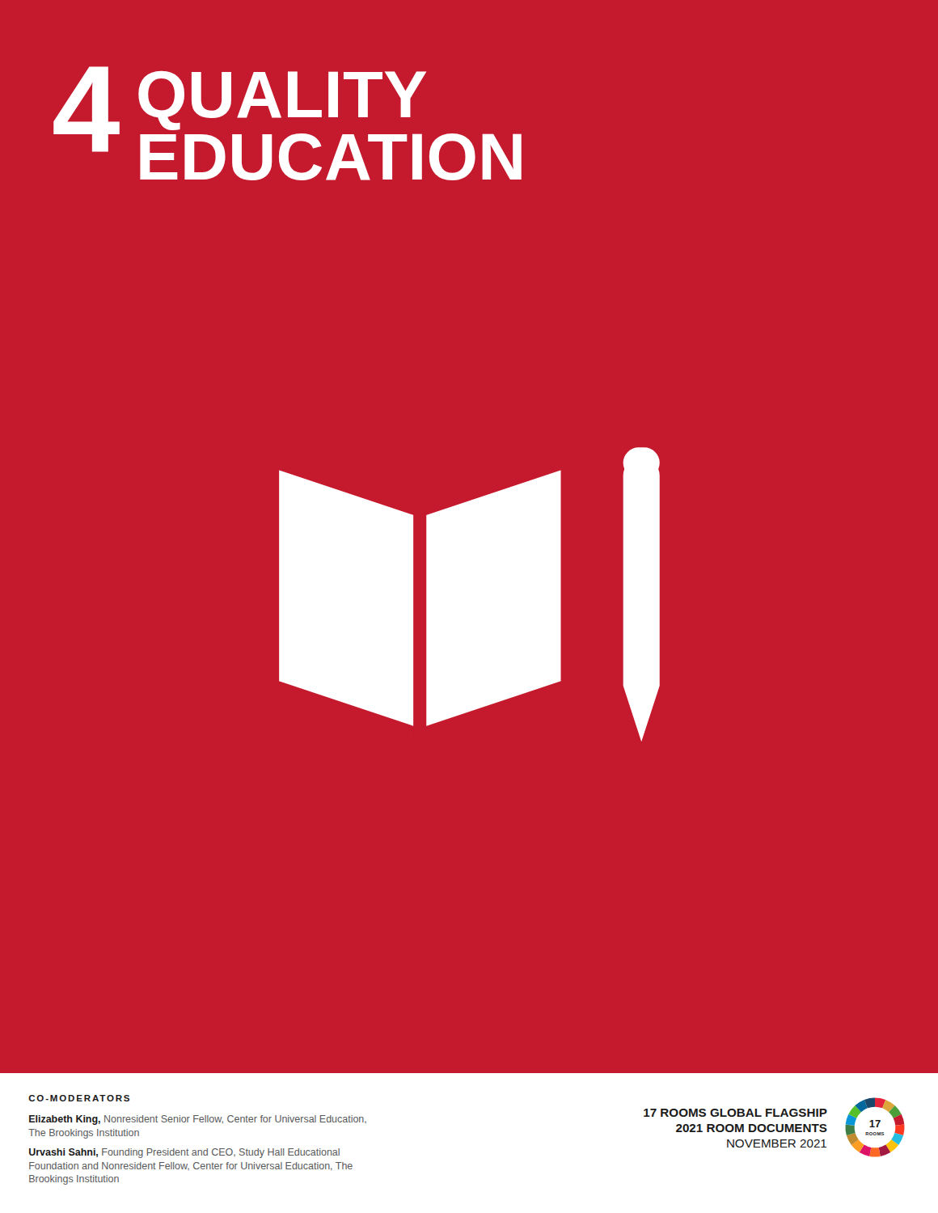4
Quality
Education
Co-Moderators
Elizabeth King, Nonresident Senior Fellow, Center for Universal Education, The Brookings Institution
Urvashi Sahni, Founding President and CEO, Study Hall Educational Foundation and Nonresident Fellow, Center for Universal Education, The Brookings Institution
17 Rooms Global Flagship
2021 Room Documents November 2021
17 ROOMS